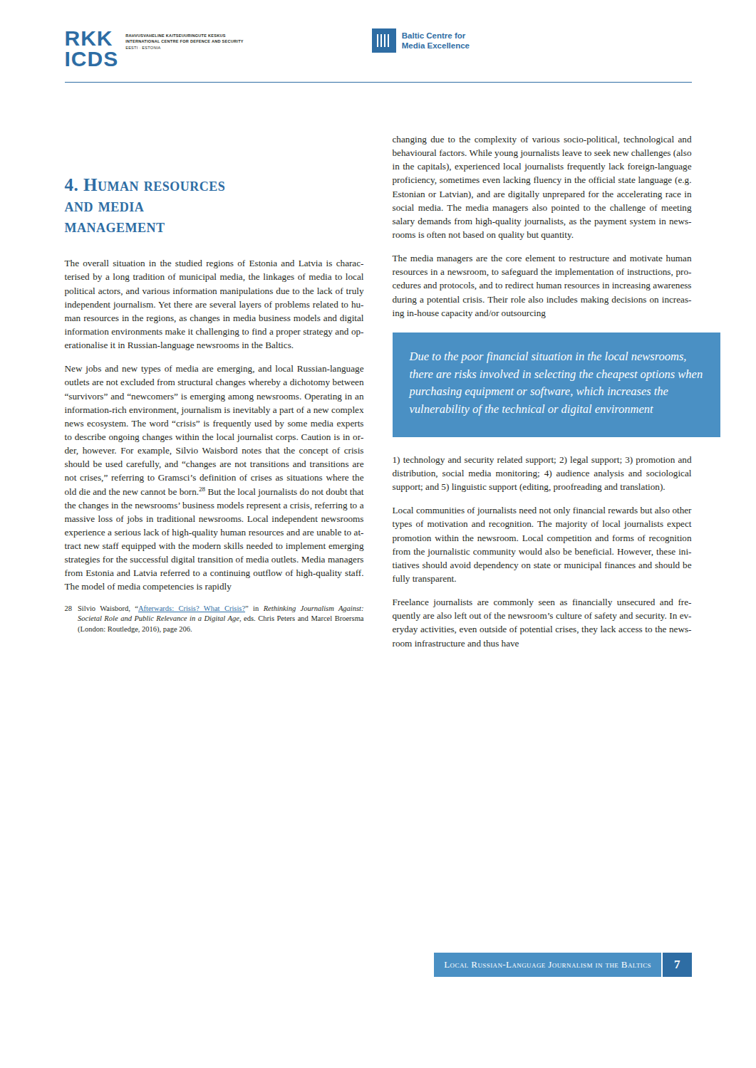RKKICDS
RAHVUSVAHELINE KAITSEUURINGUTE KESKUS
INTERNATIONAL CENTRE FOR DEFENCE AND SECURITY
EESTI · ESTONIA
Baltic Centre for
Media Excellence
4. Human resources
and media
management
The overall situation in the studied regions of Estonia and Latvia is characterised by a long tradition of municipal media, the linkages of media to local political actors, and various information manipulations due to the lack of truly independent journalism. Yet there are several layers of problems related to human resources in the regions, as changes in media business models and digital information environments make it challenging to find a proper strategy and operationalise it in Russian-language newsrooms in the Baltics.
New jobs and new types of media are emerging, and local Russian-language outlets are not excluded from structural changes whereby a dichotomy between “survivors” and “newcomers” is emerging among newsrooms. Operating in an information-rich environment, journalism is inevitably a part of a new complex news ecosystem. The word “crisis” is frequently used by some media experts to describe ongoing changes within the local journalist corps. Caution is in order, however. For example, Silvio Waisbord notes that the concept of crisis should be used carefully, and “changes are not transitions and transitions are not crises,” referring to Gramsci’s definition of crises as situations where the old die and the new cannot be born.28 But the local journalists do not doubt that the changes in the newsrooms’ business models represent a crisis, referring to a massive loss of jobs in traditional newsrooms. Local independent newsrooms experience a serious lack of high-quality human resources and are unable to attract new staff equipped with the modern skills needed to implement emerging strategies for the successful digital transition of media outlets. Media managers from Estonia and Latvia referred to a continuing outflow of high-quality staff. The model of media competencies is rapidly
28
Silvio Waisbord, “Afterwards: Crisis? What Crisis?” in Rethinking Journalism Against: Societal Role and Public Relevance in a Digital Age, eds. Chris Peters and Marcel Broersma (London: Routledge, 2016), page 206.
changing due to the complexity of various socio-political, technological and behavioural factors. While young journalists leave to seek new challenges (also in the capitals), experienced local journalists frequently lack foreign-language proficiency, sometimes even lacking fluency in the official state language (e.g. Estonian or Latvian), and are digitally unprepared for the accelerating race in social media. The media managers also pointed to the challenge of meeting salary demands from high-quality journalists, as the payment system in newsrooms is often not based on quality but quantity.
The media managers are the core element to restructure and motivate human resources in a newsroom, to safeguard the implementation of instructions, procedures and protocols, and to redirect human resources in increasing awareness during a potential crisis. Their role also includes making decisions on increasing in-house capacity and/or outsourcing
Due to the poor financial situation in the local newsrooms, there are risks involved in selecting the cheapest options when purchasing equipment or software, which increases the vulnerability of the technical or digital environment
1) technology and security related support; 2) legal support; 3) promotion and distribution, social media monitoring; 4) audience analysis and sociological support; and 5) linguistic support (editing, proofreading and translation).
Local communities of journalists need not only financial rewards but also other types of motivation and recognition. The majority of local journalists expect promotion within the newsroom. Local competition and forms of recognition from the journalistic community would also be beneficial. However, these initiatives should avoid dependency on state or municipal finances and should be fully transparent.
Freelance journalists are commonly seen as financially unsecured and frequently are also left out of the newsroom’s culture of safety and security. In everyday activities, even outside of potential crises, they lack access to the newsroom infrastructure and thus have
Local Russian-Language Journalism in the Baltics
7